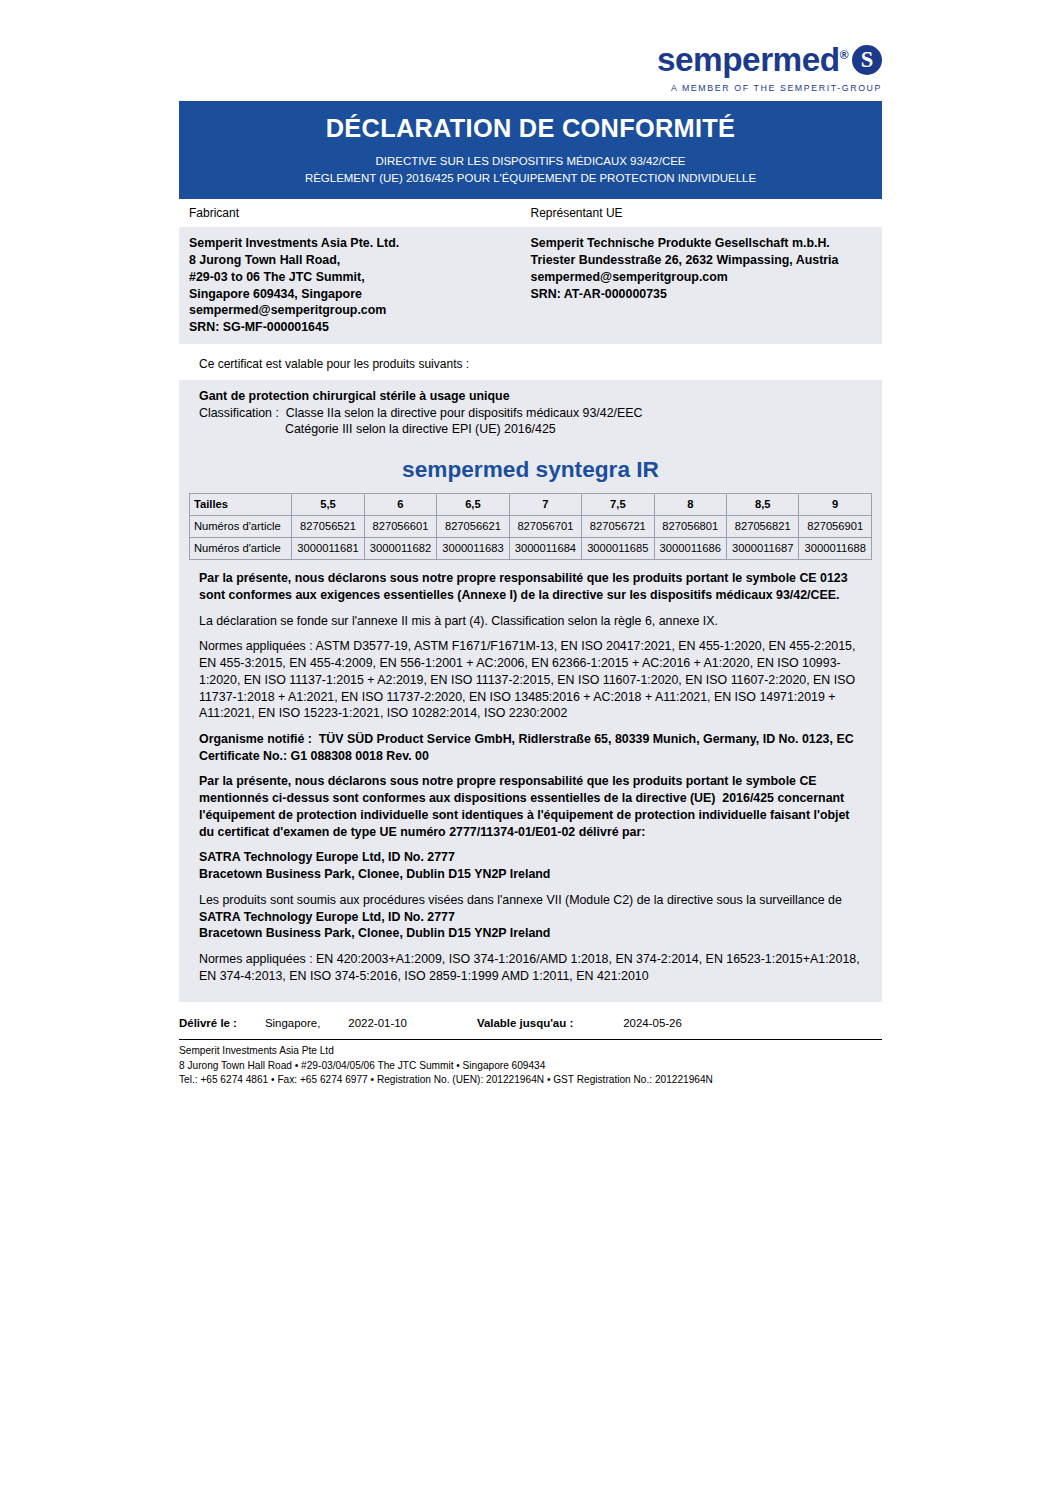sempermed®S
A MEMBER OF THE SEMPERIT-GROUP
DÉCLARATION DE CONFORMITÉ
DIRECTIVE SUR LES DISPOSITIFS MÉDICAUX 93/42/CEE
RÈGLEMENT (UE) 2016/425 POUR L'ÉQUIPEMENT DE PROTECTION INDIVIDUELLE
| Fabricant | Représentant UE |
| Semperit Investments Asia Pte. Ltd. 8 Jurong Town Hall Road, #29-03 to 06 The JTC Summit, Singapore 609434, Singapore sempermed@semperitgroup.com SRN: SG-MF-000001645 | Semperit Technische Produkte Gesellschaft m.b.H. Triester Bundesstraße 26, 2632 Wimpassing, Austria sempermed@semperitgroup.com SRN: AT-AR-000000735 |
Ce certificat est valable pour les produits suivants :
Gant de protection chirurgical stérile à usage unique Classification : Classe IIa selon la directive pour dispositifs médicaux 93/42/EEC Catégorie III selon la directive EPI (UE) 2016/425
sempermed syntegra IR
| Tailles | 5,5 | 6 | 6,5 | 7 | 7,5 | 8 | 8,5 | 9 |
| --- | --- | --- | --- | --- | --- | --- | --- | --- |
| Numéros d'article | 827056521 | 827056601 | 827056621 | 827056701 | 827056721 | 827056801 | 827056821 | 827056901 |
| Numéros d'article | 3000011681 | 3000011682 | 3000011683 | 3000011684 | 3000011685 | 3000011686 | 3000011687 | 3000011688 |
Par la présente, nous déclarons sous notre propre responsabilité que les produits portant le symbole CE 0123 sont conformes aux exigences essentielles (Annexe I) de la directive sur les dispositifs médicaux 93/42/CEE.
La déclaration se fonde sur l'annexe II mis à part (4). Classification selon la règle 6, annexe IX.
Normes appliquées : ASTM D3577-19, ASTM F1671/F1671M-13, EN ISO 20417:2021, EN 455-1:2020, EN 455-2:2015, EN 455-3:2015, EN 455-4:2009, EN 556-1:2001 + AC:2006, EN 62366-1:2015 + AC:2016 + A1:2020, EN ISO 10993-1:2020, EN ISO 11137-1:2015 + A2:2019, EN ISO 11137-2:2015, EN ISO 11607-1:2020, EN ISO 11607-2:2020, EN ISO 11737-1:2018 + A1:2021, EN ISO 11737-2:2020, EN ISO 13485:2016 + AC:2018 + A11:2021, EN ISO 14971:2019 + A11:2021, EN ISO 15223-1:2021, ISO 10282:2014, ISO 2230:2002
Organisme notifié : TÜV SÜD Product Service GmbH, Ridlerstraße 65, 80339 Munich, Germany, ID No. 0123, EC Certificate No.: G1 088308 0018 Rev. 00
Par la présente, nous déclarons sous notre propre responsabilité que les produits portant le symbole CE mentionnés ci-dessus sont conformes aux dispositions essentielles de la directive (UE) 2016/425 concernant l'équipement de protection individuelle sont identiques à l'équipement de protection individuelle faisant l'objet du certificat d'examen de type UE numéro 2777/11374-01/E01-02 délivré par:
SATRA Technology Europe Ltd, ID No. 2777
Bracetown Business Park, Clonee, Dublin D15 YN2P Ireland
Les produits sont soumis aux procédures visées dans l'annexe VII (Module C2) de la directive sous la surveillance de SATRA Technology Europe Ltd, ID No. 2777
Bracetown Business Park, Clonee, Dublin D15 YN2P Ireland
Normes appliquées : EN 420:2003+A1:2009, ISO 374-1:2016/AMD 1:2018, EN 374-2:2014, EN 16523-1:2015+A1:2018, EN 374-4:2013, EN ISO 374-5:2016, ISO 2859-1:1999 AMD 1:2011, EN 421:2010
Délivré le : Singapore, 2022-01-10 Valable jusqu'au : 2024-05-26
Semperit Investments Asia Pte Ltd
8 Jurong Town Hall Road • #29-03/04/05/06 The JTC Summit • Singapore 609434
Tel.: +65 6274 4861 • Fax: +65 6274 6977 • Registration No. (UEN): 201221964N • GST Registration No.: 201221964N